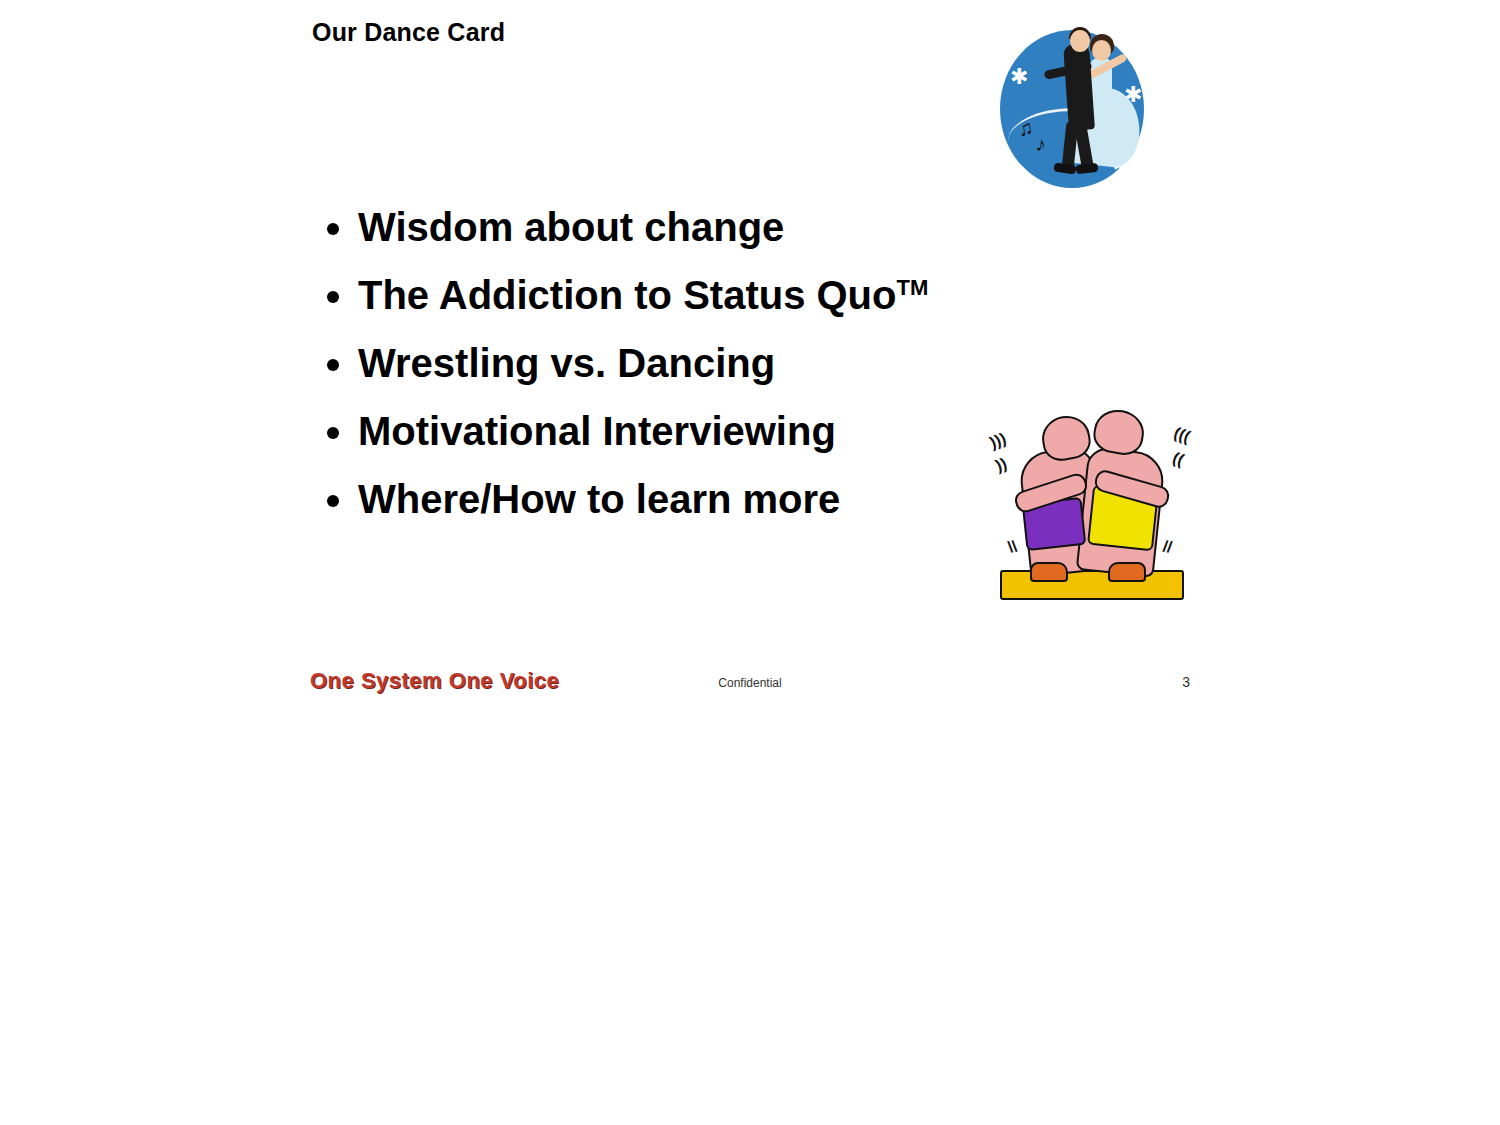Our Dance Card
✱
✱
✱
♫
♪
♪
Wisdom about change
The Addiction to Status QuoTM
Wrestling vs. Dancing
Motivational Interviewing
Where/How to learn more
)))
))
(((
((
\\
//
One System One Voice
Confidential
3